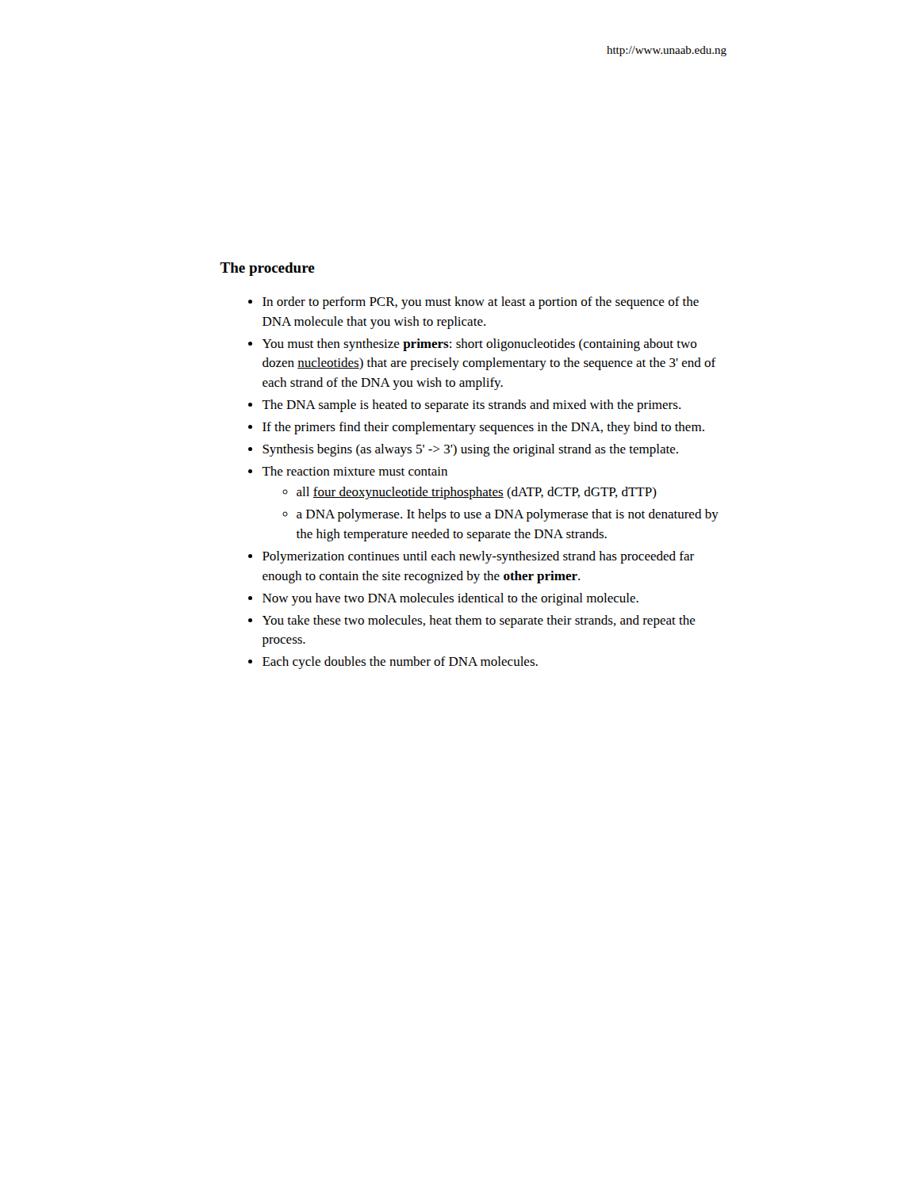http://www.unaab.edu.ng
The procedure
In order to perform PCR, you must know at least a portion of the sequence of the DNA molecule that you wish to replicate.
You must then synthesize primers: short oligonucleotides (containing about two dozen nucleotides) that are precisely complementary to the sequence at the 3' end of each strand of the DNA you wish to amplify.
The DNA sample is heated to separate its strands and mixed with the primers.
If the primers find their complementary sequences in the DNA, they bind to them.
Synthesis begins (as always 5' -> 3') using the original strand as the template.
The reaction mixture must contain
all four deoxynucleotide triphosphates (dATP, dCTP, dGTP, dTTP)
a DNA polymerase. It helps to use a DNA polymerase that is not denatured by the high temperature needed to separate the DNA strands.
Polymerization continues until each newly-synthesized strand has proceeded far enough to contain the site recognized by the other primer.
Now you have two DNA molecules identical to the original molecule.
You take these two molecules, heat them to separate their strands, and repeat the process.
Each cycle doubles the number of DNA molecules.